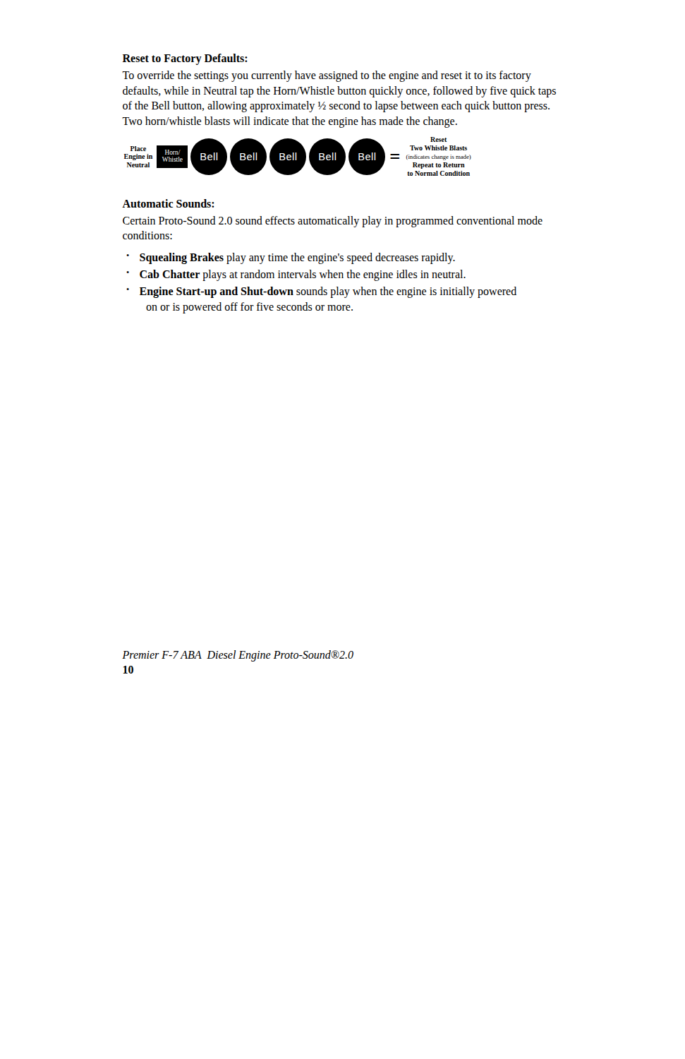Reset to Factory Defaults:
To override the settings you currently have assigned to the engine and reset it to its factory defaults, while in Neutral tap the Horn/Whistle button quickly once, followed by five quick taps of the Bell button, allowing approximately ½ second to lapse between each quick button press. Two horn/whistle blasts will indicate that the engine has made the change.
| Place Engine in Neutral | Horn/ Whistle | Bell | Bell | Bell | Bell | Bell | = | Reset Two Whistle Blasts (indicates change is made) Repeat to Return to Normal Condition |
Automatic Sounds:
Certain Proto-Sound 2.0 sound effects automatically play in programmed conventional mode conditions:
Squealing Brakes play any time the engine's speed decreases rapidly.
Cab Chatter plays at random intervals when the engine idles in neutral.
Engine Start-up and Shut-down sounds play when the engine is initially poweredon or is powered off for five seconds or more.
Premier F-7 ABA Diesel Engine Proto-Sound®2.0
10